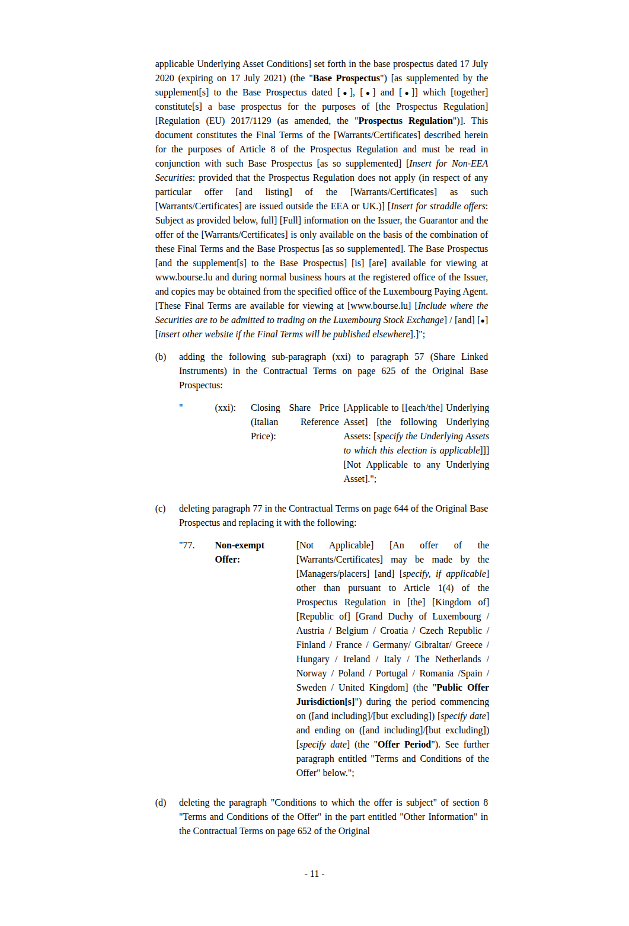applicable Underlying Asset Conditions] set forth in the base prospectus dated 17 July 2020 (expiring on 17 July 2021) (the "Base Prospectus") [as supplemented by the supplement[s] to the Base Prospectus dated [●], [●] and [●]] which [together] constitute[s] a base prospectus for the purposes of [the Prospectus Regulation] [Regulation (EU) 2017/1129 (as amended, the "Prospectus Regulation")]. This document constitutes the Final Terms of the [Warrants/Certificates] described herein for the purposes of Article 8 of the Prospectus Regulation and must be read in conjunction with such Base Prospectus [as so supplemented] [Insert for Non-EEA Securities: provided that the Prospectus Regulation does not apply (in respect of any particular offer [and listing] of the [Warrants/Certificates] as such [Warrants/Certificates] are issued outside the EEA or UK.)] [Insert for straddle offers: Subject as provided below, full] [Full] information on the Issuer, the Guarantor and the offer of the [Warrants/Certificates] is only available on the basis of the combination of these Final Terms and the Base Prospectus [as so supplemented]. The Base Prospectus [and the supplement[s] to the Base Prospectus] [is] [are] available for viewing at www.bourse.lu and during normal business hours at the registered office of the Issuer, and copies may be obtained from the specified office of the Luxembourg Paying Agent. [These Final Terms are available for viewing at [www.bourse.lu] [Include where the Securities are to be admitted to trading on the Luxembourg Stock Exchange] / [and] [●] [insert other website if the Final Terms will be published elsewhere].]";
(b)
adding the following sub-paragraph (xxi) to paragraph 57 (Share Linked Instruments) in the Contractual Terms on page 625 of the Original Base Prospectus:
| " | (xxi): | Closing Share Price (Italian Reference Price): | [Applicable to [[each/the] Underlying Asset] [the following Underlying Assets: [ specify the Underlying Assets to which this election is applicable ]]] [Not Applicable to any Underlying Asset]."; |
(c)
deleting paragraph 77 in the Contractual Terms on page 644 of the Original Base Prospectus and replacing it with the following:
| "77. | Non-exempt Offer: | [Not Applicable] [An offer of the [Warrants/Certificates] may be made by the [Managers/placers] [and] [ specify, if applicable ] other than pursuant to Article 1(4) of the Prospectus Regulation in [the] [Kingdom of] [Republic of] [Grand Duchy of Luxembourg / Austria / Belgium / Croatia / Czech Republic / Finland / France / Germany/ Gibraltar/ Greece / Hungary / Ireland / Italy / The Netherlands / Norway / Poland / Portugal / Romania /Spain / Sweden / United Kingdom] (the " Public Offer Jurisdiction[s] ") during the period commencing on ([and including]/[but excluding]) [ specify date ] and ending on ([and including]/[but excluding]) [ specify date ] (the " Offer Period "). See further paragraph entitled "Terms and Conditions of the Offer" below."; |
(d)
deleting the paragraph "Conditions to which the offer is subject" of section 8 "Terms and Conditions of the Offer" in the part entitled "Other Information" in the Contractual Terms on page 652 of the Original
- 11 -